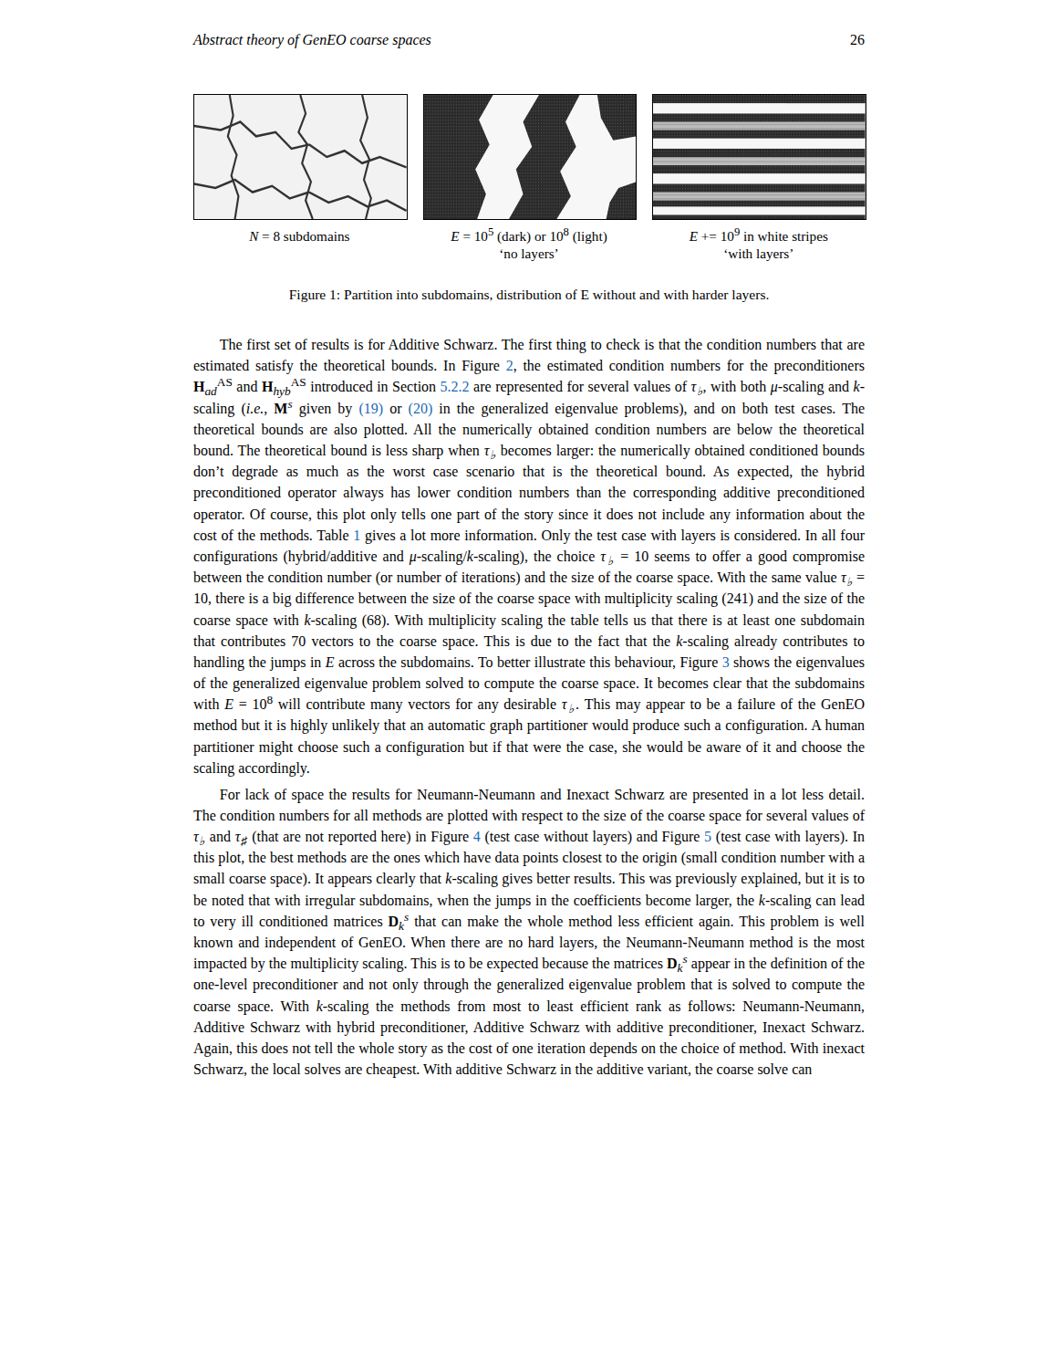Abstract theory of GenEO coarse spaces 26
N = 8 subdomains
E = 105 (dark) or 108 (light)
‘no layers’
E += 109 in white stripes
‘with layers’
Figure 1: Partition into subdomains, distribution of E without and with harder layers.
The first set of results is for Additive Schwarz. The first thing to check is that the condition numbers that are estimated satisfy the theoretical bounds. In Figure 2, the estimated condition numbers for the preconditioners HadAS and HhybAS introduced in Section 5.2.2 are represented for several values of τ♭, with both μ-scaling and k-scaling (i.e., Ms given by (19) or (20) in the generalized eigenvalue problems), and on both test cases. The theoretical bounds are also plotted. All the numerically obtained condition numbers are below the theoretical bound. The theoretical bound is less sharp when τ♭ becomes larger: the numerically obtained conditioned bounds don’t degrade as much as the worst case scenario that is the theoretical bound. As expected, the hybrid preconditioned operator always has lower condition numbers than the corresponding additive preconditioned operator. Of course, this plot only tells one part of the story since it does not include any information about the cost of the methods. Table 1 gives a lot more information. Only the test case with layers is considered. In all four configurations (hybrid/additive and μ-scaling/k-scaling), the choice τ♭ = 10 seems to offer a good compromise between the condition number (or number of iterations) and the size of the coarse space. With the same value τ♭ = 10, there is a big difference between the size of the coarse space with multiplicity scaling (241) and the size of the coarse space with k-scaling (68). With multiplicity scaling the table tells us that there is at least one subdomain that contributes 70 vectors to the coarse space. This is due to the fact that the k-scaling already contributes to handling the jumps in E across the subdomains. To better illustrate this behaviour, Figure 3 shows the eigenvalues of the generalized eigenvalue problem solved to compute the coarse space. It becomes clear that the subdomains with E = 108 will contribute many vectors for any desirable τ♭. This may appear to be a failure of the GenEO method but it is highly unlikely that an automatic graph partitioner would produce such a configuration. A human partitioner might choose such a configuration but if that were the case, she would be aware of it and choose the scaling accordingly.
For lack of space the results for Neumann-Neumann and Inexact Schwarz are presented in a lot less detail. The condition numbers for all methods are plotted with respect to the size of the coarse space for several values of τ♭ and τ♯ (that are not reported here) in Figure 4 (test case without layers) and Figure 5 (test case with layers). In this plot, the best methods are the ones which have data points closest to the origin (small condition number with a small coarse space). It appears clearly that k-scaling gives better results. This was previously explained, but it is to be noted that with irregular subdomains, when the jumps in the coefficients become larger, the k-scaling can lead to very ill conditioned matrices Dks that can make the whole method less efficient again. This problem is well known and independent of GenEO. When there are no hard layers, the Neumann-Neumann method is the most impacted by the multiplicity scaling. This is to be expected because the matrices Dks appear in the definition of the one-level preconditioner and not only through the generalized eigenvalue problem that is solved to compute the coarse space. With k-scaling the methods from most to least efficient rank as follows: Neumann-Neumann, Additive Schwarz with hybrid preconditioner, Additive Schwarz with additive preconditioner, Inexact Schwarz. Again, this does not tell the whole story as the cost of one iteration depends on the choice of method. With inexact Schwarz, the local solves are cheapest. With additive Schwarz in the additive variant, the coarse solve can